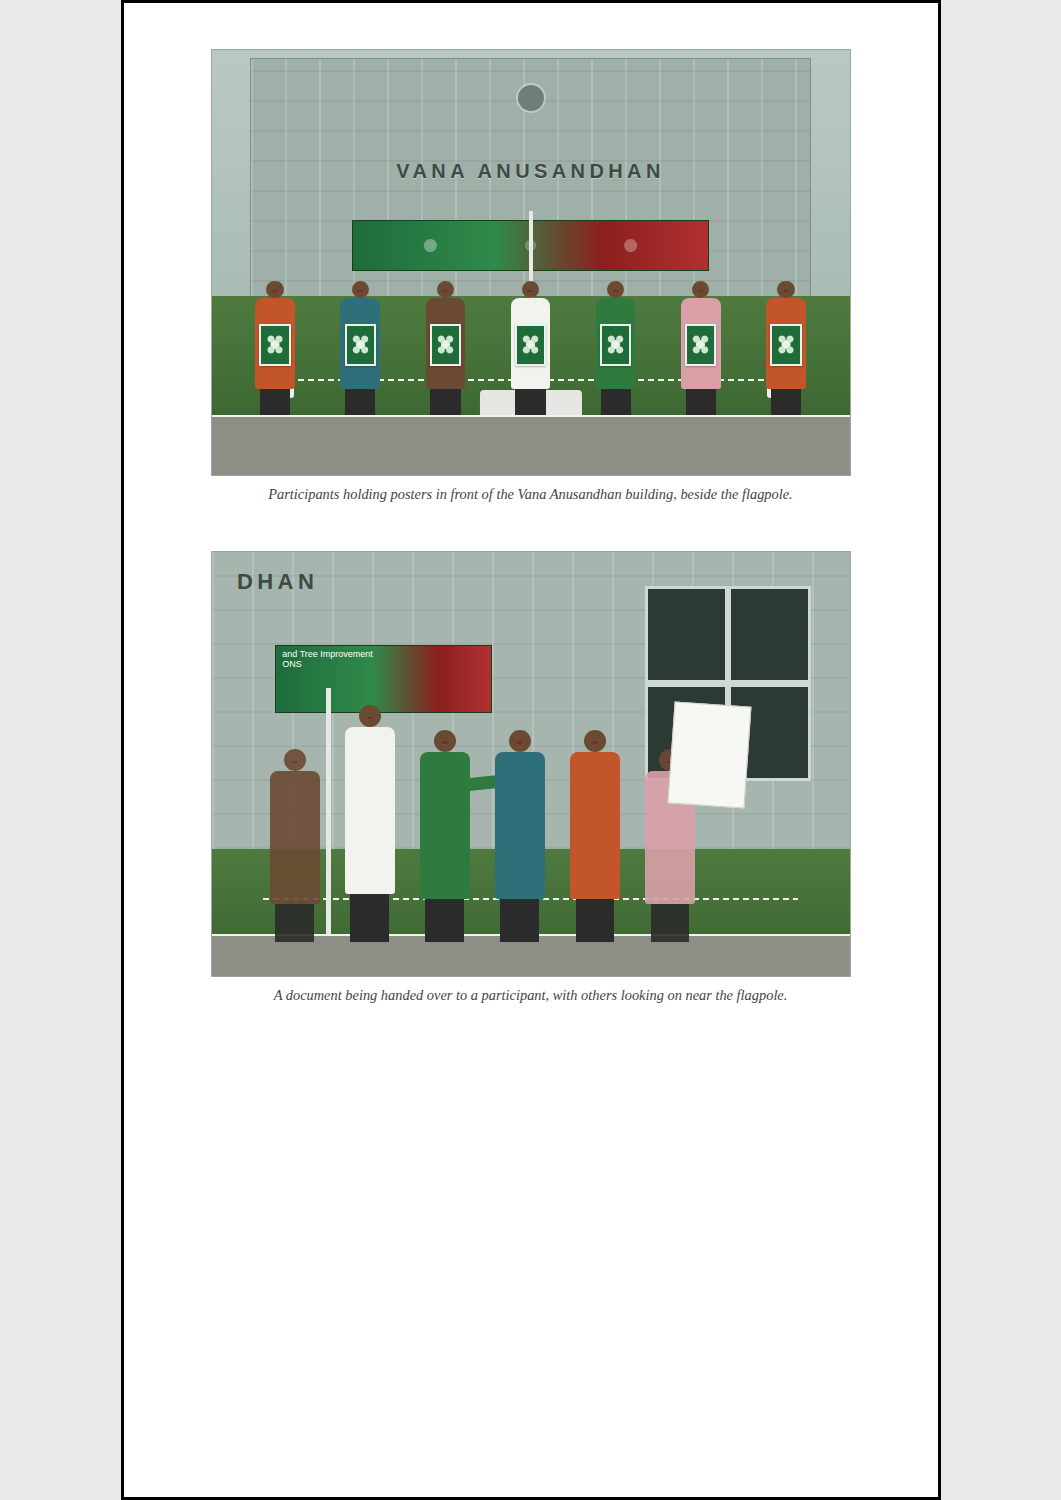Vana Anusandhan — Event Photographs
VANA ANUSANDHAN
Participants holding posters in front of the Vana Anusandhan building, beside the flagpole.
DHAN
and Tree Improvement
ONS
A document being handed over to a participant, with others looking on near the flagpole.